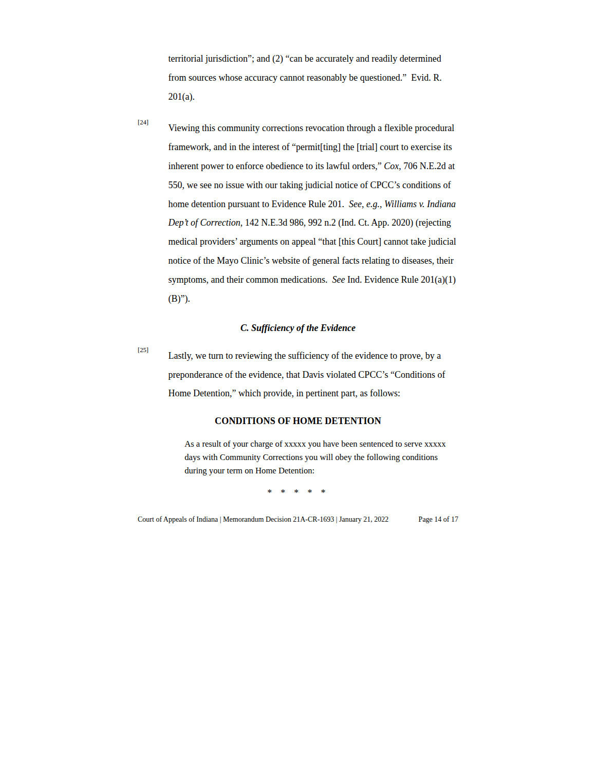territorial jurisdiction”; and (2) “can be accurately and readily determined from sources whose accuracy cannot reasonably be questioned.” Evid. R. 201(a).
[24]
Viewing this community corrections revocation through a flexible procedural framework, and in the interest of “permit[ting] the [trial] court to exercise its inherent power to enforce obedience to its lawful orders,” Cox, 706 N.E.2d at 550, we see no issue with our taking judicial notice of CPCC’s conditions of home detention pursuant to Evidence Rule 201. See, e.g., Williams v. Indiana Dep’t of Correction, 142 N.E.3d 986, 992 n.2 (Ind. Ct. App. 2020) (rejecting medical providers’ arguments on appeal “that [this Court] cannot take judicial notice of the Mayo Clinic’s website of general facts relating to diseases, their symptoms, and their common medications. See Ind. Evidence Rule 201(a)(1)(B)”).
C. Sufficiency of the Evidence
[25]
Lastly, we turn to reviewing the sufficiency of the evidence to prove, by a preponderance of the evidence, that Davis violated CPCC’s “Conditions of Home Detention,” which provide, in pertinent part, as follows:
CONDITIONS OF HOME DETENTION
As a result of your charge of xxxxx you have been sentenced to serve xxxxx days with Community Corrections you will obey the following conditions during your term on Home Detention:
* * * * *
Court of Appeals of Indiana | Memorandum Decision 21A-CR-1693 | January 21, 2022 Page 14 of 17